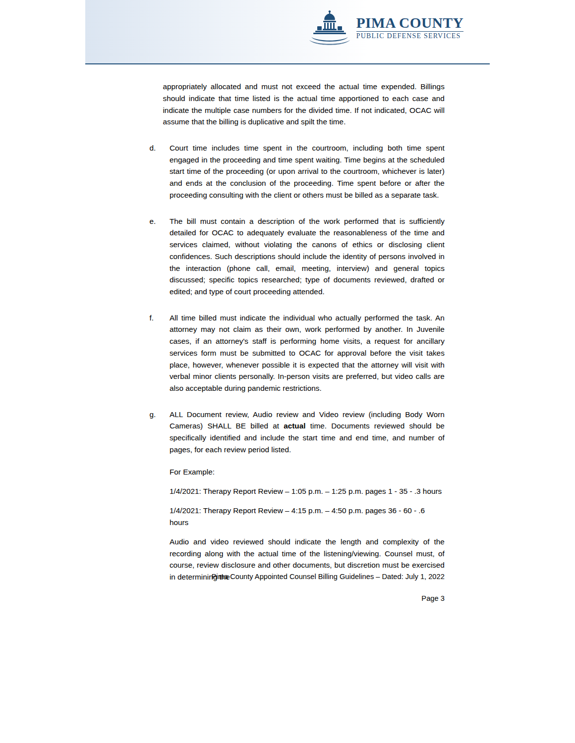PIMA COUNTY PUBLIC DEFENSE SERVICES
appropriately allocated and must not exceed the actual time expended. Billings should indicate that time listed is the actual time apportioned to each case and indicate the multiple case numbers for the divided time. If not indicated, OCAC will assume that the billing is duplicative and spilt the time.
d.
Court time includes time spent in the courtroom, including both time spent engaged in the proceeding and time spent waiting. Time begins at the scheduled start time of the proceeding (or upon arrival to the courtroom, whichever is later) and ends at the conclusion of the proceeding. Time spent before or after the proceeding consulting with the client or others must be billed as a separate task.
e.
The bill must contain a description of the work performed that is sufficiently detailed for OCAC to adequately evaluate the reasonableness of the time and services claimed, without violating the canons of ethics or disclosing client confidences. Such descriptions should include the identity of persons involved in the interaction (phone call, email, meeting, interview) and general topics discussed; specific topics researched; type of documents reviewed, drafted or edited; and type of court proceeding attended.
f.
All time billed must indicate the individual who actually performed the task. An attorney may not claim as their own, work performed by another. In Juvenile cases, if an attorney's staff is performing home visits, a request for ancillary services form must be submitted to OCAC for approval before the visit takes place, however, whenever possible it is expected that the attorney will visit with verbal minor clients personally. In-person visits are preferred, but video calls are also acceptable during pandemic restrictions.
g.
ALL Document review, Audio review and Video review (including Body Worn Cameras) SHALL BE billed at actual time. Documents reviewed should be specifically identified and include the start time and end time, and number of pages, for each review period listed.
For Example:
1/4/2021: Therapy Report Review – 1:05 p.m. – 1:25 p.m. pages 1 - 35 - .3 hours
1/4/2021: Therapy Report Review – 4:15 p.m. – 4:50 p.m. pages 36 - 60 - .6 hours
Audio and video reviewed should indicate the length and complexity of the recording along with the actual time of the listening/viewing. Counsel must, of course, review disclosure and other documents, but discretion must be exercised in determining the
Pima County Appointed Counsel Billing Guidelines – Dated: July 1, 2022
Page 3